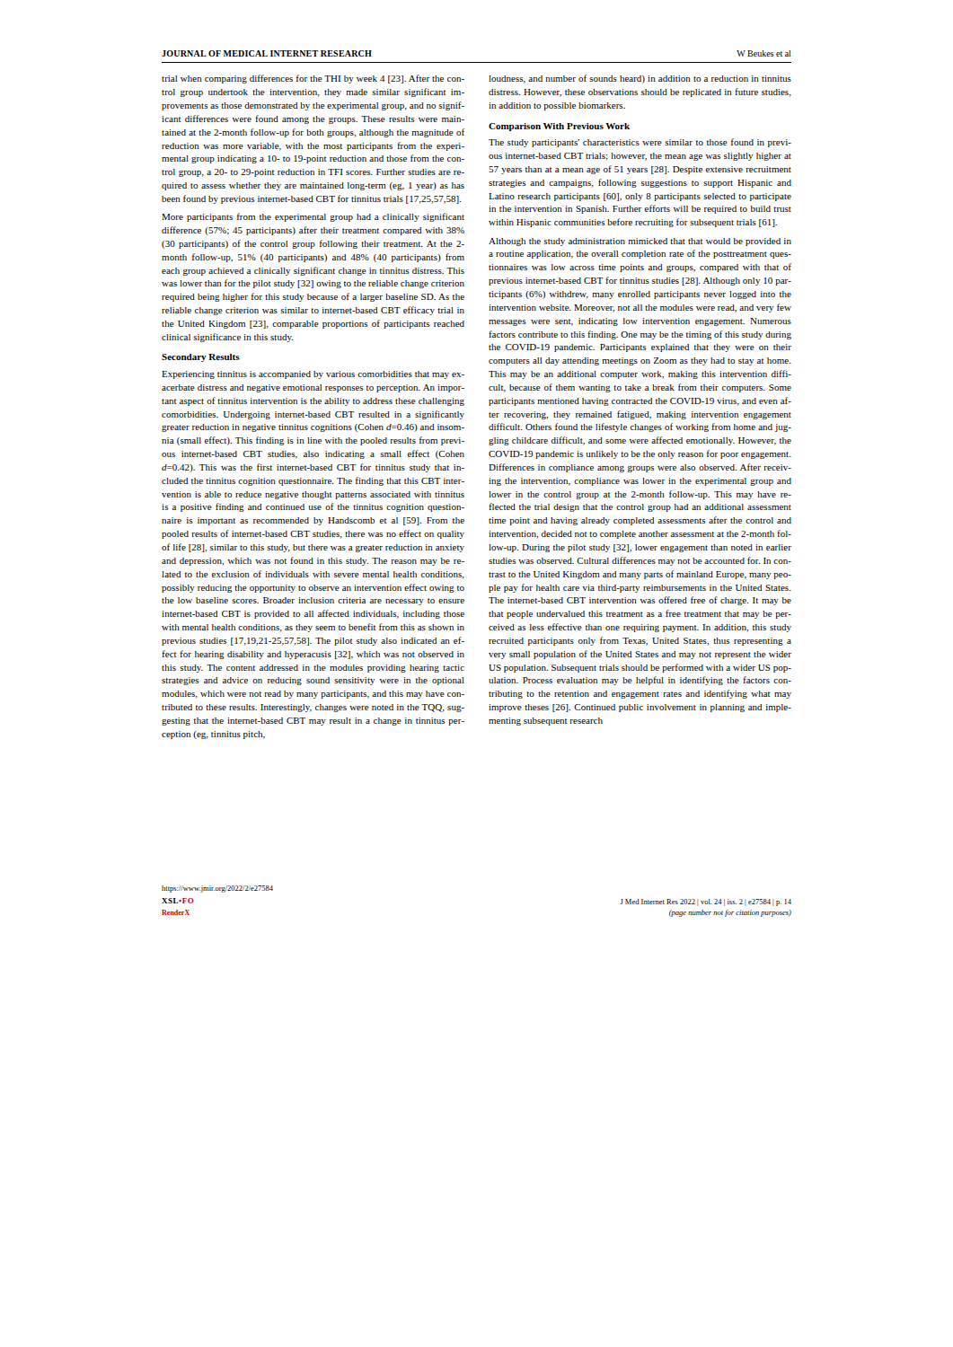JOURNAL OF MEDICAL INTERNET RESEARCH W Beukes et al
trial when comparing differences for the THI by week 4 [23]. After the control group undertook the intervention, they made similar significant improvements as those demonstrated by the experimental group, and no significant differences were found among the groups. These results were maintained at the 2-month follow-up for both groups, although the magnitude of reduction was more variable, with the most participants from the experimental group indicating a 10- to 19-point reduction and those from the control group, a 20- to 29-point reduction in TFI scores. Further studies are required to assess whether they are maintained long-term (eg, 1 year) as has been found by previous internet-based CBT for tinnitus trials [17,25,57,58].
More participants from the experimental group had a clinically significant difference (57%; 45 participants) after their treatment compared with 38% (30 participants) of the control group following their treatment. At the 2-month follow-up, 51% (40 participants) and 48% (40 participants) from each group achieved a clinically significant change in tinnitus distress. This was lower than for the pilot study [32] owing to the reliable change criterion required being higher for this study because of a larger baseline SD. As the reliable change criterion was similar to internet-based CBT efficacy trial in the United Kingdom [23], comparable proportions of participants reached clinical significance in this study.
Secondary Results
Experiencing tinnitus is accompanied by various comorbidities that may exacerbate distress and negative emotional responses to perception. An important aspect of tinnitus intervention is the ability to address these challenging comorbidities. Undergoing internet-based CBT resulted in a significantly greater reduction in negative tinnitus cognitions (Cohen d=0.46) and insomnia (small effect). This finding is in line with the pooled results from previous internet-based CBT studies, also indicating a small effect (Cohen d=0.42). This was the first internet-based CBT for tinnitus study that included the tinnitus cognition questionnaire. The finding that this CBT intervention is able to reduce negative thought patterns associated with tinnitus is a positive finding and continued use of the tinnitus cognition questionnaire is important as recommended by Handscomb et al [59]. From the pooled results of internet-based CBT studies, there was no effect on quality of life [28], similar to this study, but there was a greater reduction in anxiety and depression, which was not found in this study. The reason may be related to the exclusion of individuals with severe mental health conditions, possibly reducing the opportunity to observe an intervention effect owing to the low baseline scores. Broader inclusion criteria are necessary to ensure internet-based CBT is provided to all affected individuals, including those with mental health conditions, as they seem to benefit from this as shown in previous studies [17,19,21-25,57,58]. The pilot study also indicated an effect for hearing disability and hyperacusis [32], which was not observed in this study. The content addressed in the modules providing hearing tactic strategies and advice on reducing sound sensitivity were in the optional modules, which were not read by many participants, and this may have contributed to these results. Interestingly, changes were noted in the TQQ, suggesting that the internet-based CBT may result in a change in tinnitus perception (eg, tinnitus pitch,
loudness, and number of sounds heard) in addition to a reduction in tinnitus distress. However, these observations should be replicated in future studies, in addition to possible biomarkers.
Comparison With Previous Work
The study participants' characteristics were similar to those found in previous internet-based CBT trials; however, the mean age was slightly higher at 57 years than at a mean age of 51 years [28]. Despite extensive recruitment strategies and campaigns, following suggestions to support Hispanic and Latino research participants [60], only 8 participants selected to participate in the intervention in Spanish. Further efforts will be required to build trust within Hispanic communities before recruiting for subsequent trials [61].
Although the study administration mimicked that that would be provided in a routine application, the overall completion rate of the posttreatment questionnaires was low across time points and groups, compared with that of previous internet-based CBT for tinnitus studies [28]. Although only 10 participants (6%) withdrew, many enrolled participants never logged into the intervention website. Moreover, not all the modules were read, and very few messages were sent, indicating low intervention engagement. Numerous factors contribute to this finding. One may be the timing of this study during the COVID-19 pandemic. Participants explained that they were on their computers all day attending meetings on Zoom as they had to stay at home. This may be an additional computer work, making this intervention difficult, because of them wanting to take a break from their computers. Some participants mentioned having contracted the COVID-19 virus, and even after recovering, they remained fatigued, making intervention engagement difficult. Others found the lifestyle changes of working from home and juggling childcare difficult, and some were affected emotionally. However, the COVID-19 pandemic is unlikely to be the only reason for poor engagement. Differences in compliance among groups were also observed. After receiving the intervention, compliance was lower in the experimental group and lower in the control group at the 2-month follow-up. This may have reflected the trial design that the control group had an additional assessment time point and having already completed assessments after the control and intervention, decided not to complete another assessment at the 2-month follow-up. During the pilot study [32], lower engagement than noted in earlier studies was observed. Cultural differences may not be accounted for. In contrast to the United Kingdom and many parts of mainland Europe, many people pay for health care via third-party reimbursements in the United States. The internet-based CBT intervention was offered free of charge. It may be that people undervalued this treatment as a free treatment that may be perceived as less effective than one requiring payment. In addition, this study recruited participants only from Texas, United States, thus representing a very small population of the United States and may not represent the wider US population. Subsequent trials should be performed with a wider US population. Process evaluation may be helpful in identifying the factors contributing to the retention and engagement rates and identifying what may improve theses [26]. Continued public involvement in planning and implementing subsequent research
https://www.jmir.org/2022/2/e27584 XSL•FO RenderX
J Med Internet Res 2022 | vol. 24 | iss. 2 | e27584 | p. 14
(page number not for citation purposes)